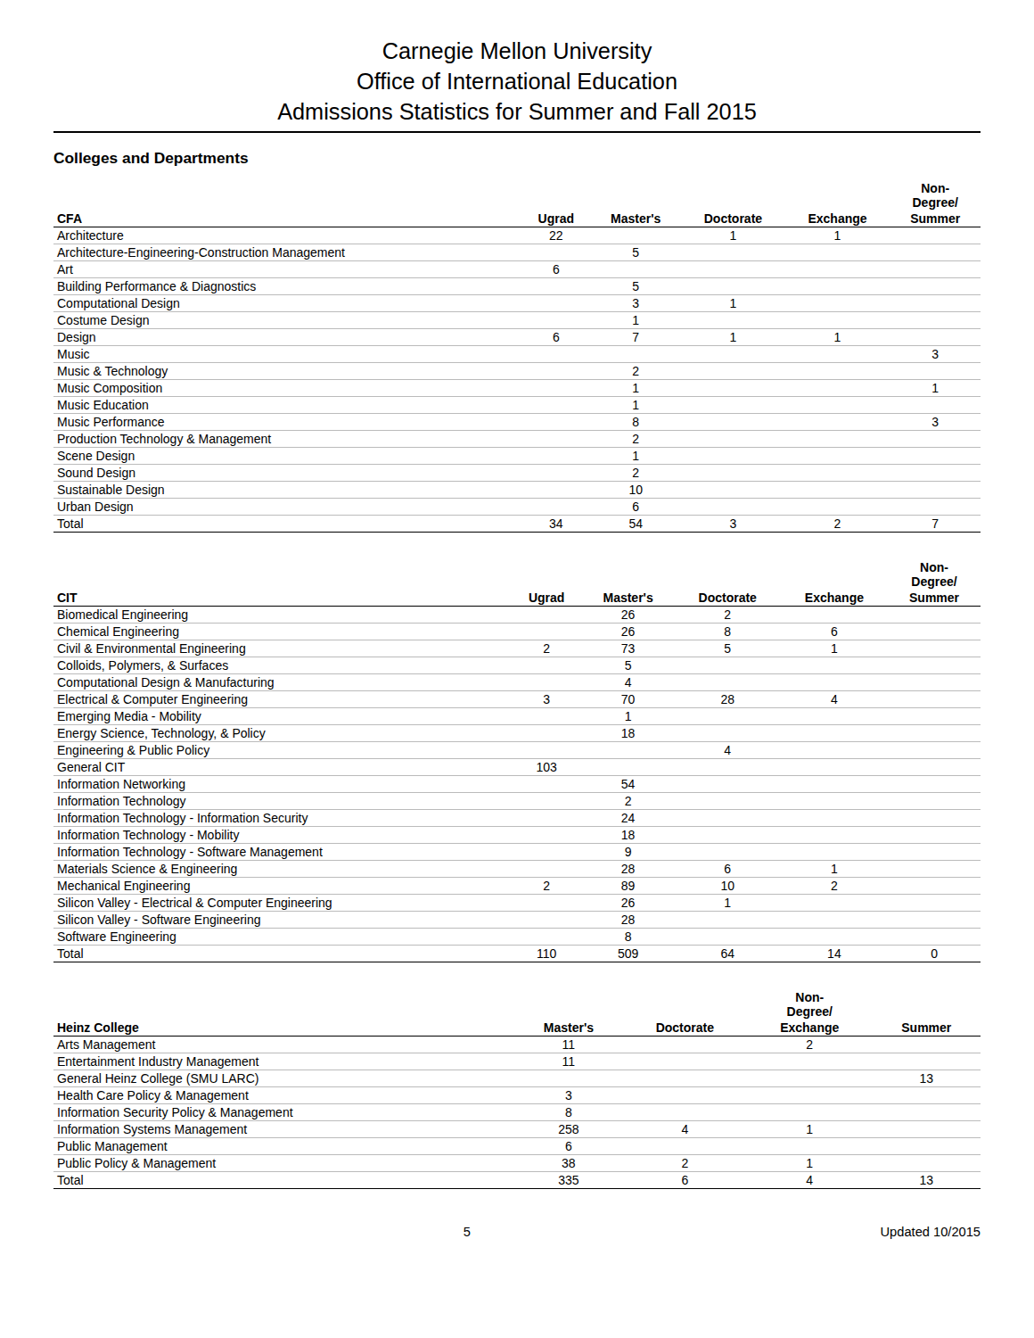Carnegie Mellon University
Office of International Education
Admissions Statistics for Summer and Fall 2015
Colleges and Departments
| | | | | | Non- Degree/ |
| --- | --- | --- | --- | --- | --- |
| CFA | Ugrad | Master's | Doctorate | Exchange | Summer |
| Architecture | 22 | | 1 | 1 | |
| Architecture-Engineering-Construction Management | | 5 | | | |
| Art | 6 | | | | |
| Building Performance & Diagnostics | | 5 | | | |
| Computational Design | | 3 | 1 | | |
| Costume Design | | 1 | | | |
| Design | 6 | 7 | 1 | 1 | |
| Music | | | | | 3 |
| Music & Technology | | 2 | | | |
| Music Composition | | 1 | | | 1 |
| Music Education | | 1 | | | |
| Music Performance | | 8 | | | 3 |
| Production Technology & Management | | 2 | | | |
| Scene Design | | 1 | | | |
| Sound Design | | 2 | | | |
| Sustainable Design | | 10 | | | |
| Urban Design | | 6 | | | |
| Total | 34 | 54 | 3 | 2 | 7 |
| | | | | | Non- Degree/ |
| --- | --- | --- | --- | --- | --- |
| CIT | Ugrad | Master's | Doctorate | Exchange | Summer |
| Biomedical Engineering | | 26 | 2 | | |
| Chemical Engineering | | 26 | 8 | 6 | |
| Civil & Environmental Engineering | 2 | 73 | 5 | 1 | |
| Colloids, Polymers, & Surfaces | | 5 | | | |
| Computational Design & Manufacturing | | 4 | | | |
| Electrical & Computer Engineering | 3 | 70 | 28 | 4 | |
| Emerging Media - Mobility | | 1 | | | |
| Energy Science, Technology, & Policy | | 18 | | | |
| Engineering & Public Policy | | | 4 | | |
| General CIT | 103 | | | | |
| Information Networking | | 54 | | | |
| Information Technology | | 2 | | | |
| Information Technology - Information Security | | 24 | | | |
| Information Technology - Mobility | | 18 | | | |
| Information Technology - Software Management | | 9 | | | |
| Materials Science & Engineering | | 28 | 6 | 1 | |
| Mechanical Engineering | 2 | 89 | 10 | 2 | |
| Silicon Valley - Electrical & Computer Engineering | | 26 | 1 | | |
| Silicon Valley - Software Engineering | | 28 | | | |
| Software Engineering | | 8 | | | |
| Total | 110 | 509 | 64 | 14 | 0 |
| | | | Non- Degree/ |
| --- | --- | --- | --- |
| Heinz College | Master's | Doctorate | Exchange | Summer |
| Arts Management | 11 | | 2 | |
| Entertainment Industry Management | 11 | | | |
| General Heinz College (SMU LARC) | | | | 13 |
| Health Care Policy & Management | 3 | | | |
| Information Security Policy & Management | 8 | | | |
| Information Systems Management | 258 | 4 | 1 | |
| Public Management | 6 | | | |
| Public Policy & Management | 38 | 2 | 1 | |
| Total | 335 | 6 | 4 | 13 |
5 Updated 10/2015